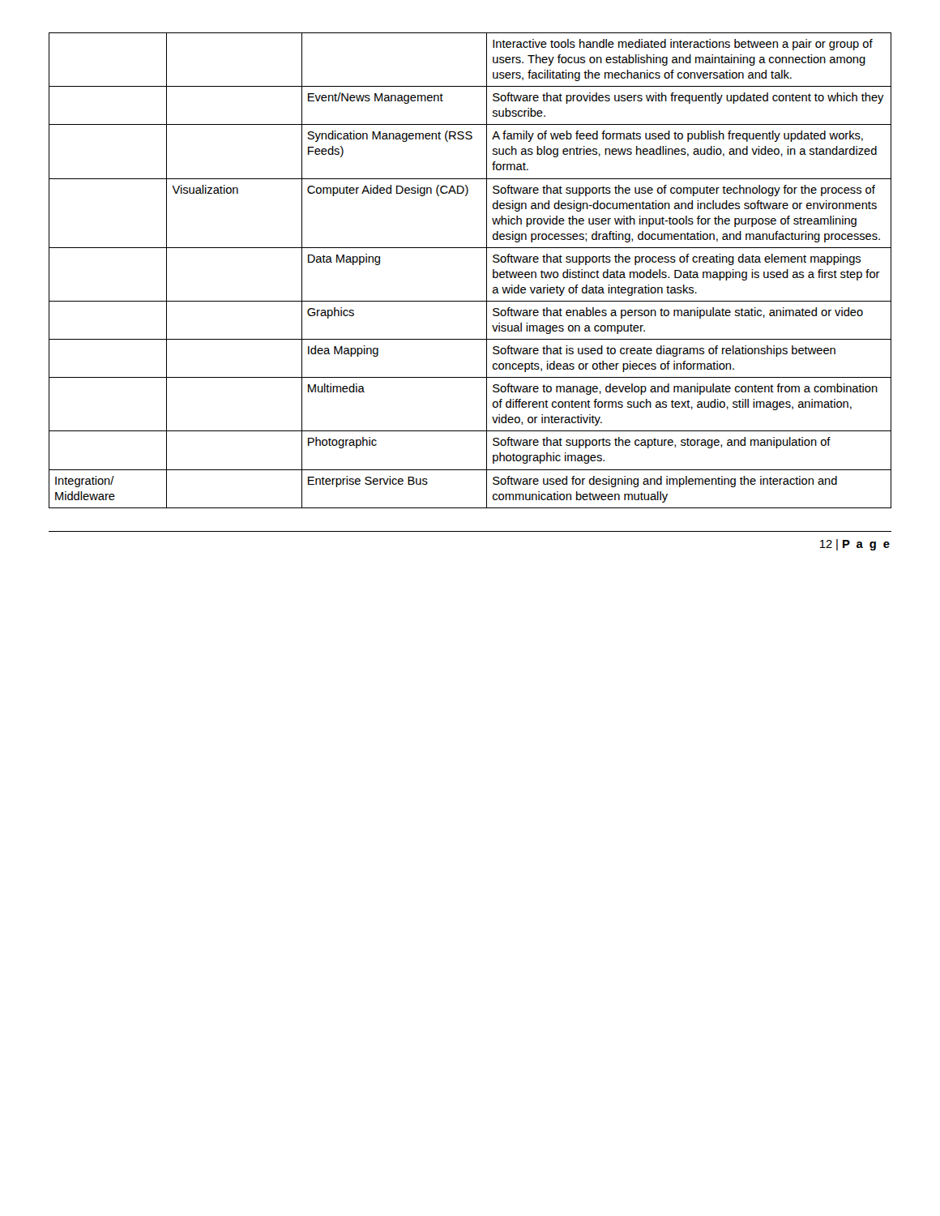| | | | Interactive tools handle mediated interactions between a pair or group of users. They focus on establishing and maintaining a connection among users, facilitating the mechanics of conversation and talk. |
| | | Event/News Management | Software that provides users with frequently updated content to which they subscribe. |
| | | Syndication Management (RSS Feeds) | A family of web feed formats used to publish frequently updated works, such as blog entries, news headlines, audio, and video, in a standardized format. |
| | Visualization | Computer Aided Design (CAD) | Software that supports the use of computer technology for the process of design and design-documentation and includes software or environments which provide the user with input-tools for the purpose of streamlining design processes; drafting, documentation, and manufacturing processes. |
| | | Data Mapping | Software that supports the process of creating data element mappings between two distinct data models. Data mapping is used as a first step for a wide variety of data integration tasks. |
| | | Graphics | Software that enables a person to manipulate static, animated or video visual images on a computer. |
| | | Idea Mapping | Software that is used to create diagrams of relationships between concepts, ideas or other pieces of information. |
| | | Multimedia | Software to manage, develop and manipulate content from a combination of different content forms such as text, audio, still images, animation, video, or interactivity. |
| | | Photographic | Software that supports the capture, storage, and manipulation of photographic images. |
| Integration/ Middleware | | Enterprise Service Bus | Software used for designing and implementing the interaction and communication between mutually |
12 | P a g e